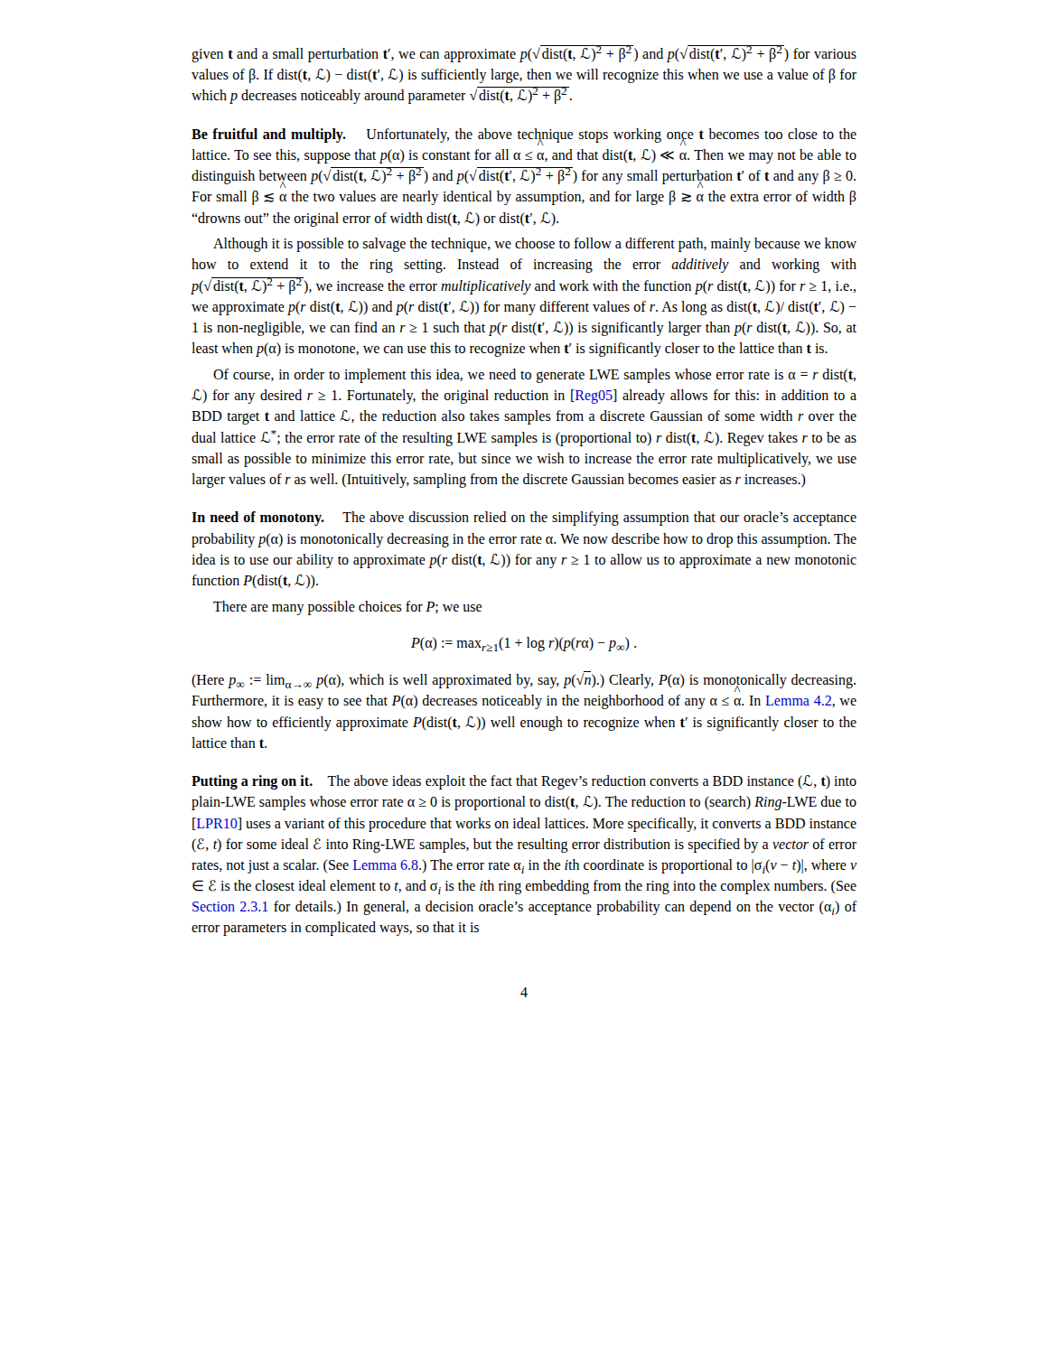given t and a small perturbation t′, we can approximate p(√dist(t, ℒ)2 + β2) and p(√dist(t′, ℒ)2 + β2) for various values of β. If dist(t, ℒ) − dist(t′, ℒ) is sufficiently large, then we will recognize this when we use a value of β for which p decreases noticeably around parameter √dist(t, ℒ)2 + β2.
Be fruitful and multiply. Unfortunately, the above technique stops working once t becomes too close to the lattice. To see this, suppose that p(α) is constant for all α ≤ α, and that dist(t, ℒ) ≪ α. Then we may not be able to distinguish between p(√dist(t, ℒ)2 + β2) and p(√dist(t′, ℒ)2 + β2) for any small perturbation t′ of t and any β ≥ 0. For small β ≲ α the two values are nearly identical by assumption, and for large β ≳ α the extra error of width β “drowns out” the original error of width dist(t, ℒ) or dist(t′, ℒ).
Although it is possible to salvage the technique, we choose to follow a different path, mainly because we know how to extend it to the ring setting. Instead of increasing the error additively and working with p(√dist(t, ℒ)2 + β2), we increase the error multiplicatively and work with the function p(r dist(t, ℒ)) for r ≥ 1, i.e., we approximate p(r dist(t, ℒ)) and p(r dist(t′, ℒ)) for many different values of r. As long as dist(t, ℒ)/ dist(t′, ℒ) − 1 is non-negligible, we can find an r ≥ 1 such that p(r dist(t′, ℒ)) is significantly larger than p(r dist(t, ℒ)). So, at least when p(α) is monotone, we can use this to recognize when t′ is significantly closer to the lattice than t is.
Of course, in order to implement this idea, we need to generate LWE samples whose error rate is α = r dist(t, ℒ) for any desired r ≥ 1. Fortunately, the original reduction in [Reg05] already allows for this: in addition to a BDD target t and lattice ℒ, the reduction also takes samples from a discrete Gaussian of some width r over the dual lattice ℒ*; the error rate of the resulting LWE samples is (proportional to) r dist(t, ℒ). Regev takes r to be as small as possible to minimize this error rate, but since we wish to increase the error rate multiplicatively, we use larger values of r as well. (Intuitively, sampling from the discrete Gaussian becomes easier as r increases.)
In need of monotony. The above discussion relied on the simplifying assumption that our oracle’s acceptance probability p(α) is monotonically decreasing in the error rate α. We now describe how to drop this assumption. The idea is to use our ability to approximate p(r dist(t, ℒ)) for any r ≥ 1 to allow us to approximate a new monotonic function P(dist(t, ℒ)).
There are many possible choices for P; we use
P(α) := maxr≥1(1 + log r)(p(rα) − p∞) .
(Here p∞ := limα→∞ p(α), which is well approximated by, say, p(√n).) Clearly, P(α) is monotonically decreasing. Furthermore, it is easy to see that P(α) decreases noticeably in the neighborhood of any α ≤ α. In Lemma 4.2, we show how to efficiently approximate P(dist(t, ℒ)) well enough to recognize when t′ is significantly closer to the lattice than t.
Putting a ring on it. The above ideas exploit the fact that Regev’s reduction converts a BDD instance (ℒ, t) into plain-LWE samples whose error rate α ≥ 0 is proportional to dist(t, ℒ). The reduction to (search) Ring-LWE due to [LPR10] uses a variant of this procedure that works on ideal lattices. More specifically, it converts a BDD instance (ℰ, t) for some ideal ℰ into Ring-LWE samples, but the resulting error distribution is specified by a vector of error rates, not just a scalar. (See Lemma 6.8.) The error rate αi in the ith coordinate is proportional to |σi(v − t)|, where v ∈ ℰ is the closest ideal element to t, and σi is the ith ring embedding from the ring into the complex numbers. (See Section 2.3.1 for details.) In general, a decision oracle’s acceptance probability can depend on the vector (αi) of error parameters in complicated ways, so that it is
4